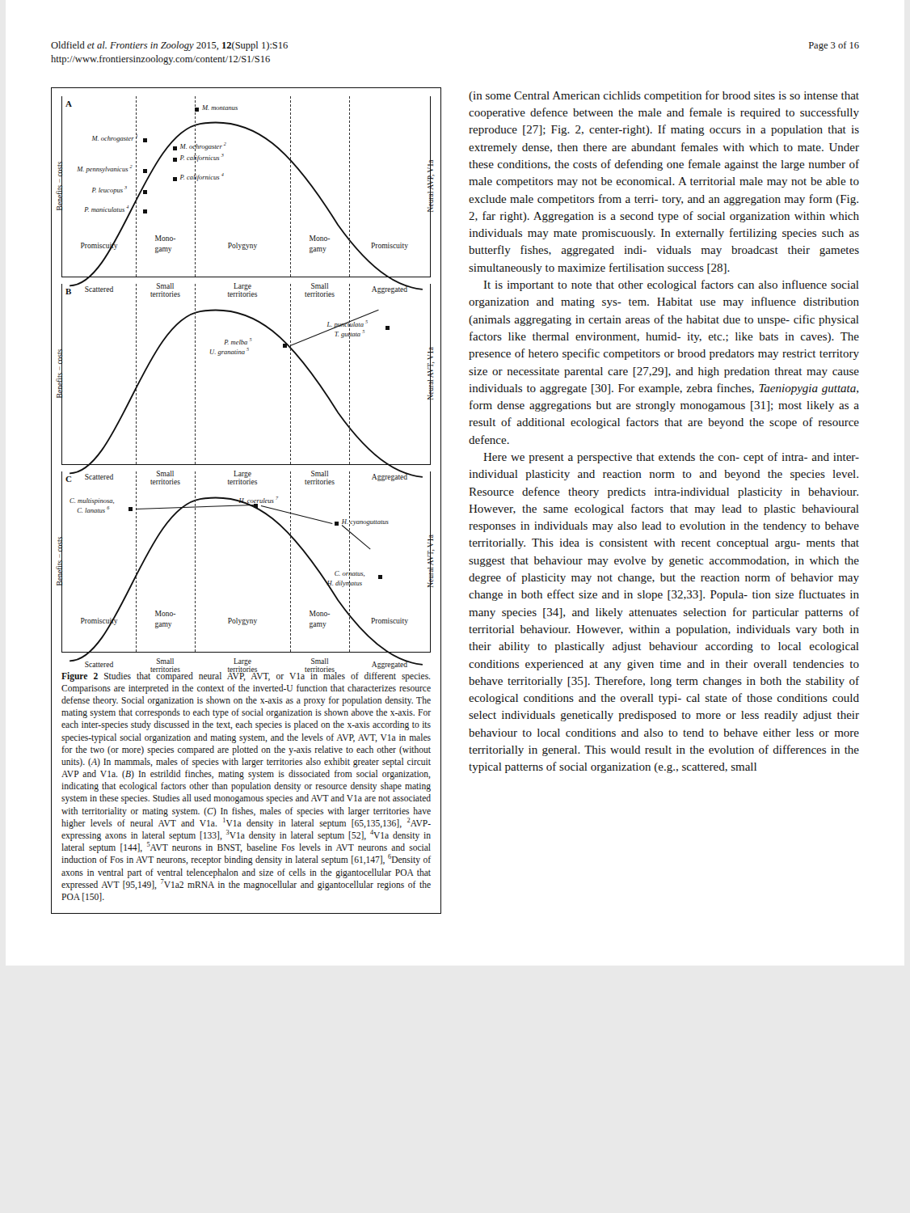Oldfield et al. Frontiers in Zoology 2015, 12(Suppl 1):S16
http://www.frontiersinzoology.com/content/12/S1/S16
Page 3 of 16
A
Benefits − costs
Neural AVP, V1a
Promiscuity
Mono-
gamy
Polygyny
Mono-
gamy
Promiscuity
Scattered
Small
territories
Large
territories
Small
territories
Aggregated
M. montanus
M. ochrogaster 1
M. ochrogaster 2
P. californicus 3
M. pennsylvanicus 2
P. californicus 4
P. leucopus 3
P. maniculatus 4
B
Benefits − costs
Neural AVT, V1a
Scattered
Small
territories
Large
territories
Small
territories
Aggregated
L. punctulata 5
T. guttata 5
P. melba 5
U. granatina 5
C
Benefits − costs
Neural AVT, V1a
Promiscuity
Mono-
gamy
Polygyny
Mono-
gamy
Promiscuity
Scattered
Small
territories
Large
territories
Small
territories
Aggregated
C. multispinosa,
C. lanatus 6
H. coeruleus 7
H. cyanoguttatus
C. ornatus,
H. dilymatus
Figure 2 Studies that compared neural AVP, AVT, or V1a in males of different species. Comparisons are interpreted in the context of the inverted-U function that characterizes resource defense theory. Social organization is shown on the x-axis as a proxy for population density. The mating system that corresponds to each type of social organization is shown above the x-axis. For each inter-species study discussed in the text, each species is placed on the x-axis according to its species-typical social organization and mating system, and the levels of AVP, AVT, V1a in males for the two (or more) species compared are plotted on the y-axis relative to each other (without units). (A) In mammals, males of species with larger territories also exhibit greater septal circuit AVP and V1a. (B) In estrildid finches, mating system is dissociated from social organization, indicating that ecological factors other than population density or resource density shape mating system in these species. Studies all used monogamous species and AVT and V1a are not associated with territoriality or mating system. (C) In fishes, males of species with larger territories have higher levels of neural AVT and V1a. 1V1a density in lateral septum [65,135,136], 2AVP-expressing axons in lateral septum [133], 3V1a density in lateral septum [52], 4V1a density in lateral septum [144], 5AVT neurons in BNST, baseline Fos levels in AVT neurons and social induction of Fos in AVT neurons, receptor binding density in lateral septum [61,147], 6Density of axons in ventral part of ventral telencephalon and size of cells in the gigantocellular POA that expressed AVT [95,149], 7V1a2 mRNA in the magnocellular and gigantocellular regions of the POA [150].
(in some Central American cichlids competition for brood sites is so intense that cooperative defence between the male and female is required to successfully reproduce [27]; Fig. 2, center-right). If mating occurs in a population that is extremely dense, then there are abundant females with which to mate. Under these conditions, the costs of defending one female against the large number of male competitors may not be economical. A territorial male may not be able to exclude male competitors from a terri- tory, and an aggregation may form (Fig. 2, far right). Aggregation is a second type of social organization within which individuals may mate promiscuously. In externally fertilizing species such as butterfly fishes, aggregated indi- viduals may broadcast their gametes simultaneously to maximize fertilisation success [28].
It is important to note that other ecological factors can also influence social organization and mating sys- tem. Habitat use may influence distribution (animals aggregating in certain areas of the habitat due to unspe- cific physical factors like thermal environment, humid- ity, etc.; like bats in caves). The presence of hetero specific competitors or brood predators may restrict territory size or necessitate parental care [27,29], and high predation threat may cause individuals to aggregate [30]. For example, zebra finches, Taeniopygia guttata, form dense aggregations but are strongly monogamous [31]; most likely as a result of additional ecological factors that are beyond the scope of resource defence.
Here we present a perspective that extends the con- cept of intra- and inter-individual plasticity and reaction norm to and beyond the species level. Resource defence theory predicts intra-individual plasticity in behaviour. However, the same ecological factors that may lead to plastic behavioural responses in individuals may also lead to evolution in the tendency to behave territorially. This idea is consistent with recent conceptual argu- ments that suggest that behaviour may evolve by genetic accommodation, in which the degree of plasticity may not change, but the reaction norm of behavior may change in both effect size and in slope [32,33]. Popula- tion size fluctuates in many species [34], and likely attenuates selection for particular patterns of territorial behaviour. However, within a population, individuals vary both in their ability to plastically adjust behaviour according to local ecological conditions experienced at any given time and in their overall tendencies to behave territorially [35]. Therefore, long term changes in both the stability of ecological conditions and the overall typi- cal state of those conditions could select individuals genetically predisposed to more or less readily adjust their behaviour to local conditions and also to tend to behave either less or more territorially in general. This would result in the evolution of differences in the typical patterns of social organization (e.g., scattered, small